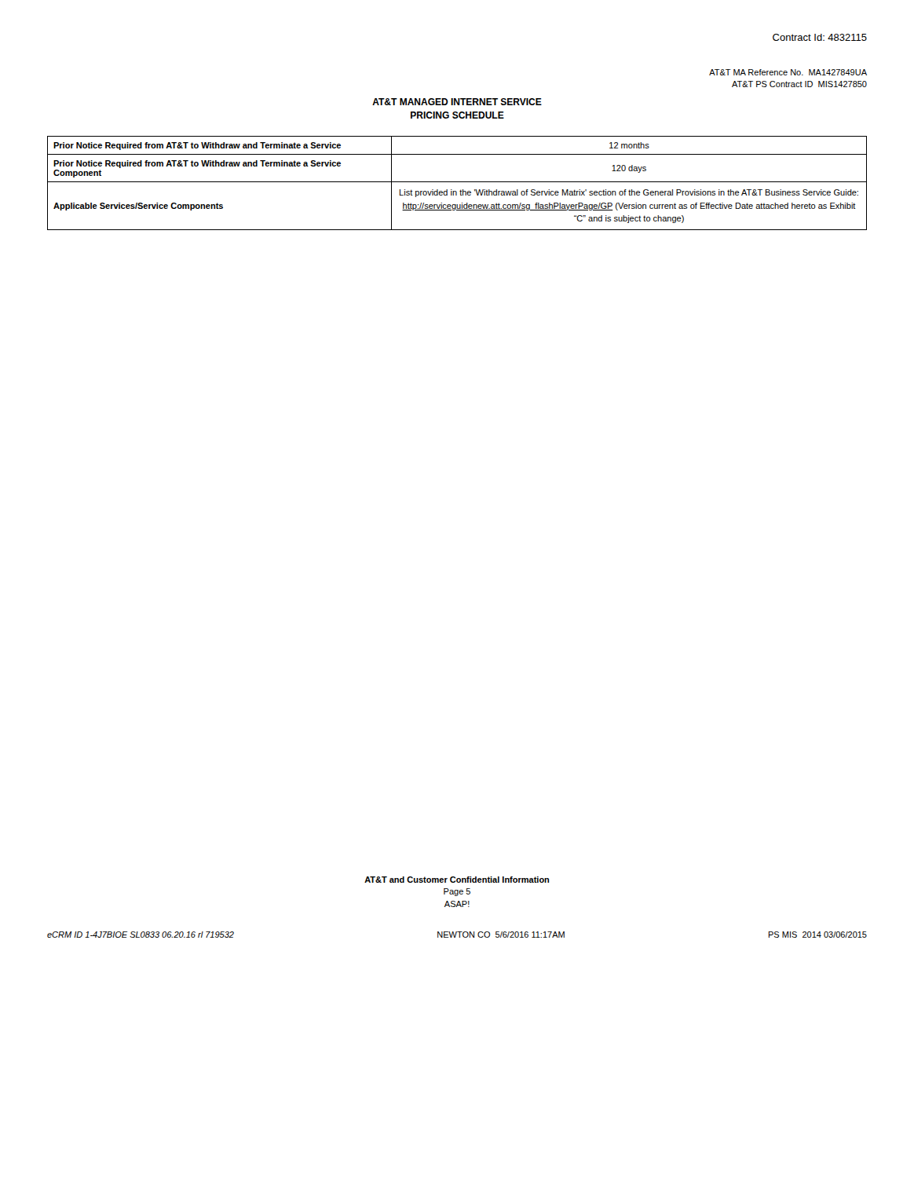Contract Id: 4832115
AT&T MA Reference No. MA1427849UA
AT&T PS Contract ID MIS1427850
AT&T MANAGED INTERNET SERVICE
PRICING SCHEDULE
| Prior Notice Required from AT&T to Withdraw and Terminate a Service | 12 months |
| Prior Notice Required from AT&T to Withdraw and Terminate a Service Component | 120 days |
| Applicable Services/Service Components | List provided in the 'Withdrawal of Service Matrix' section of the General Provisions in the AT&T Business Service Guide: http://serviceguidenew.att.com/sg_flashPlayerPage/GP (Version current as of Effective Date attached hereto as Exhibit “C” and is subject to change) |
AT&T and Customer Confidential Information
Page 5
ASAP!
eCRM ID 1-4J7BIOE SL0833 06.20.16 rl 719532 NEWTON CO 5/6/2016 11:17AM PS MIS 2014 03/06/2015